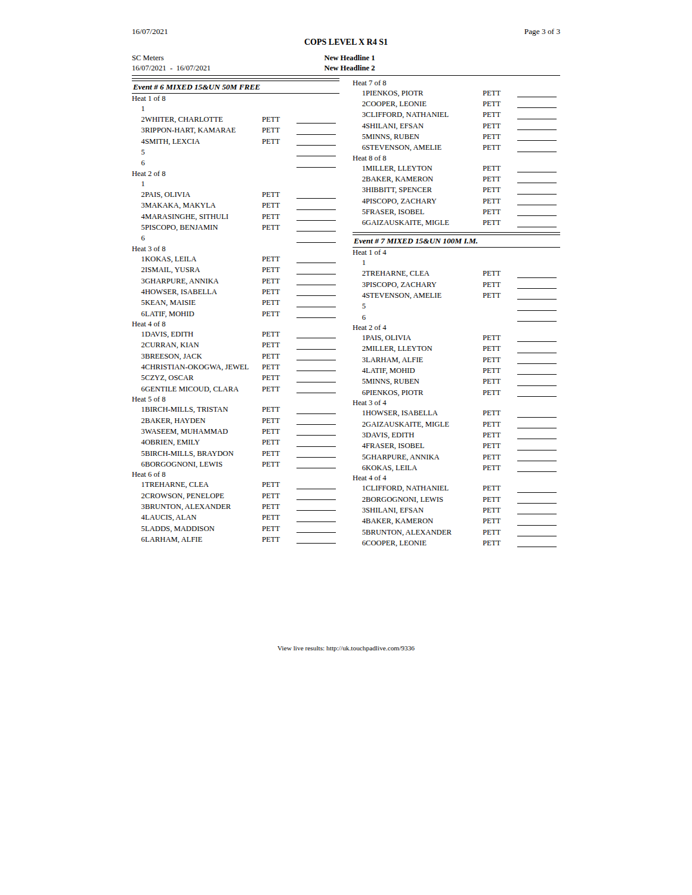16/07/2021
Page 3 of 3
COPS LEVEL X R4 S1
SC Meters
16/07/2021 - 16/07/2021
New Headline 1
New Headline 2
Event # 6 MIXED 15&UN 50M FREE
Heat 1 of 8
| 1 | | | |
| 2 | WHITER, CHARLOTTE | PETT | |
| 3 | RIPPON-HART, KAMARAE | PETT | |
| 4 | SMITH, LEXCIA | PETT | |
| 5 | | | |
| 6 | | | |
Heat 2 of 8
| 1 | | | |
| 2 | PAIS, OLIVIA | PETT | |
| 3 | MAKAKA, MAKYLA | PETT | |
| 4 | MARASINGHE, SITHULI | PETT | |
| 5 | PISCOPO, BENJAMIN | PETT | |
| 6 | | | |
Heat 3 of 8
| 1 | KOKAS, LEILA | PETT | |
| 2 | ISMAIL, YUSRA | PETT | |
| 3 | GHARPURE, ANNIKA | PETT | |
| 4 | HOWSER, ISABELLA | PETT | |
| 5 | KEAN, MAISIE | PETT | |
| 6 | LATIF, MOHID | PETT | |
Heat 4 of 8
| 1 | DAVIS, EDITH | PETT | |
| 2 | CURRAN, KIAN | PETT | |
| 3 | BREESON, JACK | PETT | |
| 4 | CHRISTIAN-OKOGWA, JEWEL | PETT | |
| 5 | CZYZ, OSCAR | PETT | |
| 6 | GENTILE MICOUD, CLARA | PETT | |
Heat 5 of 8
| 1 | BIRCH-MILLS, TRISTAN | PETT | |
| 2 | BAKER, HAYDEN | PETT | |
| 3 | WASEEM, MUHAMMAD | PETT | |
| 4 | OBRIEN, EMILY | PETT | |
| 5 | BIRCH-MILLS, BRAYDON | PETT | |
| 6 | BORGOGNONI, LEWIS | PETT | |
Heat 6 of 8
| 1 | TREHARNE, CLEA | PETT | |
| 2 | CROWSON, PENELOPE | PETT | |
| 3 | BRUNTON, ALEXANDER | PETT | |
| 4 | LAUCIS, ALAN | PETT | |
| 5 | LADDS, MADDISON | PETT | |
| 6 | LARHAM, ALFIE | PETT | |
Heat 7 of 8
| 1 | PIENKOS, PIOTR | PETT | |
| 2 | COOPER, LEONIE | PETT | |
| 3 | CLIFFORD, NATHANIEL | PETT | |
| 4 | SHILANI, EFSAN | PETT | |
| 5 | MINNS, RUBEN | PETT | |
| 6 | STEVENSON, AMELIE | PETT | |
Heat 8 of 8
| 1 | MILLER, LLEYTON | PETT | |
| 2 | BAKER, KAMERON | PETT | |
| 3 | HIBBITT, SPENCER | PETT | |
| 4 | PISCOPO, ZACHARY | PETT | |
| 5 | FRASER, ISOBEL | PETT | |
| 6 | GAIZAUSKAITE, MIGLE | PETT | |
Event # 7 MIXED 15&UN 100M I.M.
Heat 1 of 4
| 1 | | | |
| 2 | TREHARNE, CLEA | PETT | |
| 3 | PISCOPO, ZACHARY | PETT | |
| 4 | STEVENSON, AMELIE | PETT | |
| 5 | | | |
| 6 | | | |
Heat 2 of 4
| 1 | PAIS, OLIVIA | PETT | |
| 2 | MILLER, LLEYTON | PETT | |
| 3 | LARHAM, ALFIE | PETT | |
| 4 | LATIF, MOHID | PETT | |
| 5 | MINNS, RUBEN | PETT | |
| 6 | PIENKOS, PIOTR | PETT | |
Heat 3 of 4
| 1 | HOWSER, ISABELLA | PETT | |
| 2 | GAIZAUSKAITE, MIGLE | PETT | |
| 3 | DAVIS, EDITH | PETT | |
| 4 | FRASER, ISOBEL | PETT | |
| 5 | GHARPURE, ANNIKA | PETT | |
| 6 | KOKAS, LEILA | PETT | |
Heat 4 of 4
| 1 | CLIFFORD, NATHANIEL | PETT | |
| 2 | BORGOGNONI, LEWIS | PETT | |
| 3 | SHILANI, EFSAN | PETT | |
| 4 | BAKER, KAMERON | PETT | |
| 5 | BRUNTON, ALEXANDER | PETT | |
| 6 | COOPER, LEONIE | PETT | |
View live results: http://uk.touchpadlive.com/9336